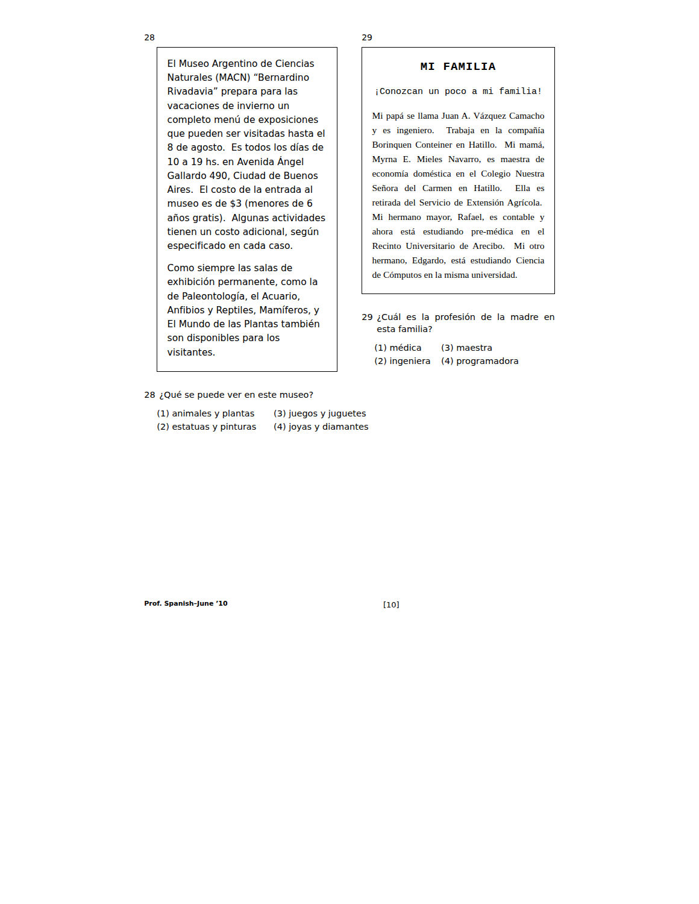28
El Museo Argentino de Ciencias Naturales (MACN) “Bernardino Rivadavia” prepara para las vacaciones de invierno un completo menú de exposiciones que pueden ser visitadas hasta el 8 de agosto. Es todos los días de 10 a 19 hs. en Avenida Ángel Gallardo 490, Ciudad de Buenos Aires. El costo de la entrada al museo es de $3 (menores de 6 años gratis). Algunas actividades tienen un costo adicional, según especificado en cada caso.
Como siempre las salas de exhibición permanente, como la de Paleontología, el Acuario, Anfibios y Reptiles, Mamíferos, y El Mundo de las Plantas también son disponibles para los visitantes.
28 ¿Qué se puede ver en este museo?
(1) animales y plantas
(3) juegos y juguetes
(2) estatuas y pinturas
(4) joyas y diamantes
29
MI FAMILIA
¡Conozcan un poco a mi familia!
Mi papá se llama Juan A. Vázquez Camacho y es ingeniero. Trabaja en la compañía Borinquen Conteiner en Hatillo. Mi mamá, Myrna E. Mieles Navarro, es maestra de economía doméstica en el Colegio Nuestra Señora del Carmen en Hatillo. Ella es retirada del Servicio de Extensión Agrícola. Mi hermano mayor, Rafael, es contable y ahora está estudiando pre-médica en el Recinto Universitario de Arecibo. Mi otro hermano, Edgardo, está estudiando Ciencia de Cómputos en la misma universidad.
29 ¿Cuál es la profesión de la madre en esta familia?
(1) médica
(3) maestra
(2) ingeniera
(4) programadora
Prof. Spanish–June ’10
[10]